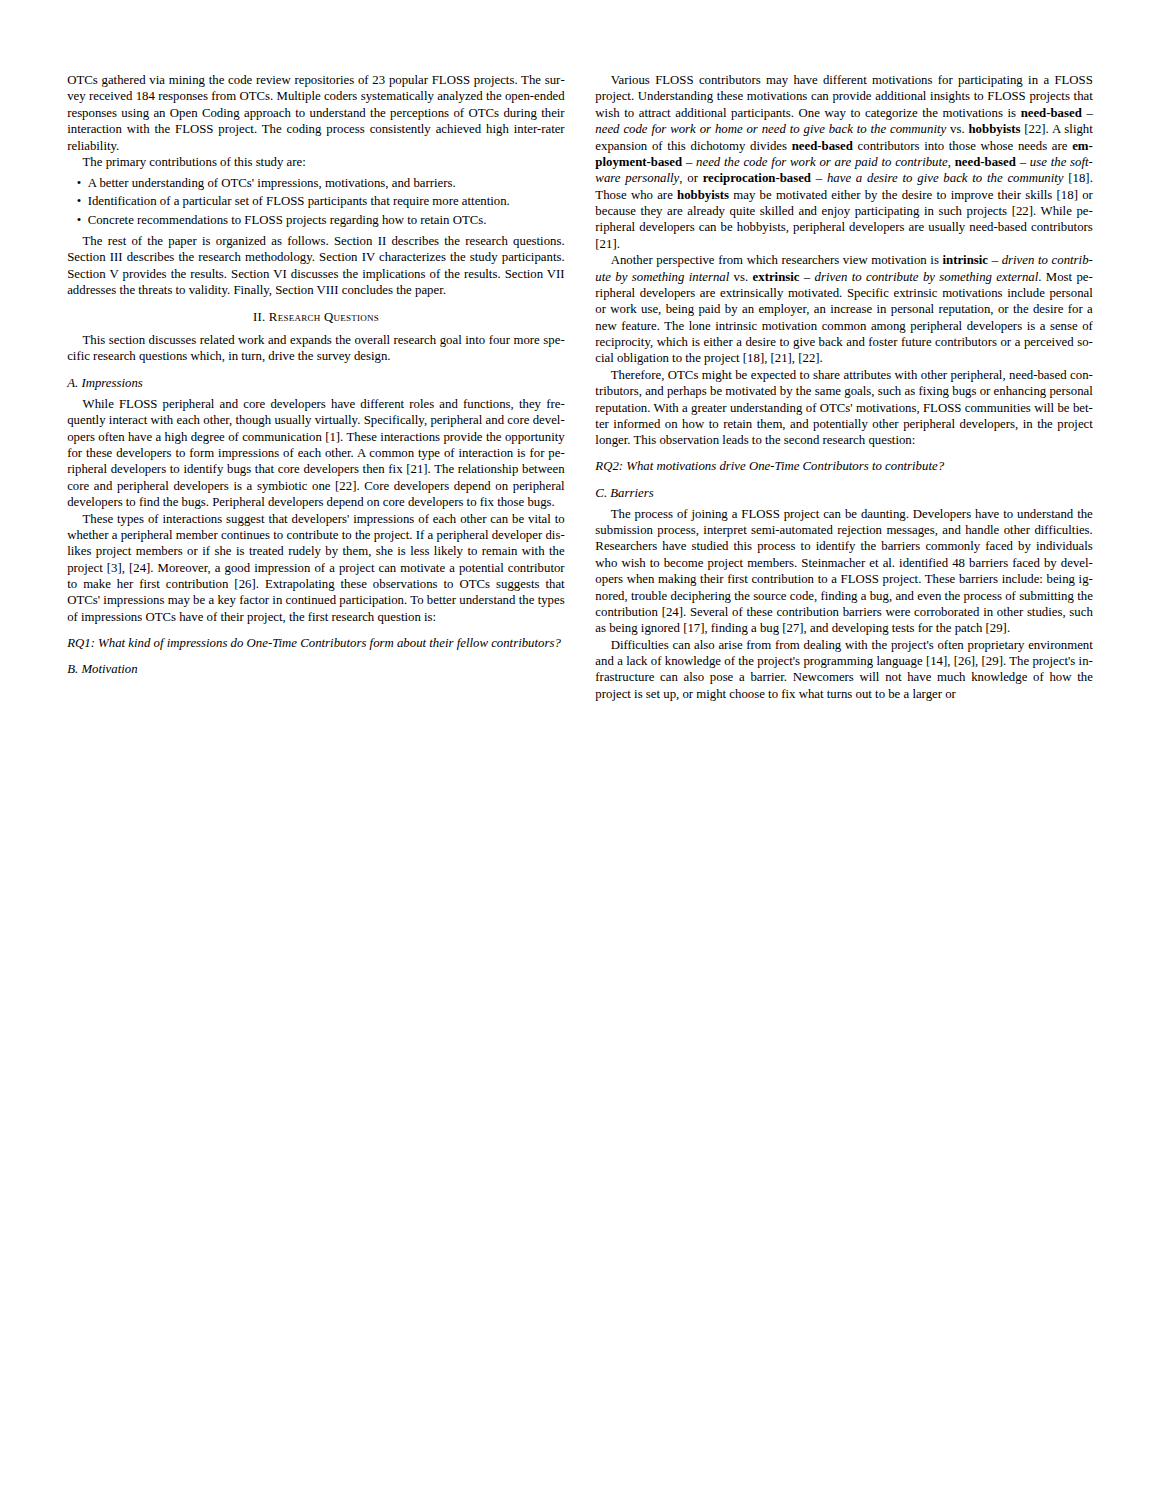OTCs gathered via mining the code review repositories of 23 popular FLOSS projects. The survey received 184 responses from OTCs. Multiple coders systematically analyzed the open-ended responses using an Open Coding approach to understand the perceptions of OTCs during their interaction with the FLOSS project. The coding process consistently achieved high inter-rater reliability.
The primary contributions of this study are:
A better understanding of OTCs' impressions, motivations, and barriers.
Identification of a particular set of FLOSS participants that require more attention.
Concrete recommendations to FLOSS projects regarding how to retain OTCs.
The rest of the paper is organized as follows. Section II describes the research questions. Section III describes the research methodology. Section IV characterizes the study participants. Section V provides the results. Section VI discusses the implications of the results. Section VII addresses the threats to validity. Finally, Section VIII concludes the paper.
II. Research Questions
This section discusses related work and expands the overall research goal into four more specific research questions which, in turn, drive the survey design.
A. Impressions
While FLOSS peripheral and core developers have different roles and functions, they frequently interact with each other, though usually virtually. Specifically, peripheral and core developers often have a high degree of communication [1]. These interactions provide the opportunity for these developers to form impressions of each other. A common type of interaction is for peripheral developers to identify bugs that core developers then fix [21]. The relationship between core and peripheral developers is a symbiotic one [22]. Core developers depend on peripheral developers to find the bugs. Peripheral developers depend on core developers to fix those bugs.
These types of interactions suggest that developers' impressions of each other can be vital to whether a peripheral member continues to contribute to the project. If a peripheral developer dislikes project members or if she is treated rudely by them, she is less likely to remain with the project [3], [24]. Moreover, a good impression of a project can motivate a potential contributor to make her first contribution [26]. Extrapolating these observations to OTCs suggests that OTCs' impressions may be a key factor in continued participation. To better understand the types of impressions OTCs have of their project, the first research question is:
RQ1: What kind of impressions do One-Time Contributors form about their fellow contributors?
B. Motivation
Various FLOSS contributors may have different motivations for participating in a FLOSS project. Understanding these motivations can provide additional insights to FLOSS projects that wish to attract additional participants. One way to categorize the motivations is need-based – need code for work or home or need to give back to the community vs. hobbyists [22]. A slight expansion of this dichotomy divides need-based contributors into those whose needs are employment-based – need the code for work or are paid to contribute, need-based – use the software personally, or reciprocation-based – have a desire to give back to the community [18]. Those who are hobbyists may be motivated either by the desire to improve their skills [18] or because they are already quite skilled and enjoy participating in such projects [22]. While peripheral developers can be hobbyists, peripheral developers are usually need-based contributors [21].
Another perspective from which researchers view motivation is intrinsic – driven to contribute by something internal vs. extrinsic – driven to contribute by something external. Most peripheral developers are extrinsically motivated. Specific extrinsic motivations include personal or work use, being paid by an employer, an increase in personal reputation, or the desire for a new feature. The lone intrinsic motivation common among peripheral developers is a sense of reciprocity, which is either a desire to give back and foster future contributors or a perceived social obligation to the project [18], [21], [22].
Therefore, OTCs might be expected to share attributes with other peripheral, need-based contributors, and perhaps be motivated by the same goals, such as fixing bugs or enhancing personal reputation. With a greater understanding of OTCs' motivations, FLOSS communities will be better informed on how to retain them, and potentially other peripheral developers, in the project longer. This observation leads to the second research question:
RQ2: What motivations drive One-Time Contributors to contribute?
C. Barriers
The process of joining a FLOSS project can be daunting. Developers have to understand the submission process, interpret semi-automated rejection messages, and handle other difficulties. Researchers have studied this process to identify the barriers commonly faced by individuals who wish to become project members. Steinmacher et al. identified 48 barriers faced by developers when making their first contribution to a FLOSS project. These barriers include: being ignored, trouble deciphering the source code, finding a bug, and even the process of submitting the contribution [24]. Several of these contribution barriers were corroborated in other studies, such as being ignored [17], finding a bug [27], and developing tests for the patch [29].
Difficulties can also arise from from dealing with the project's often proprietary environment and a lack of knowledge of the project's programming language [14], [26], [29]. The project's infrastructure can also pose a barrier. Newcomers will not have much knowledge of how the project is set up, or might choose to fix what turns out to be a larger or